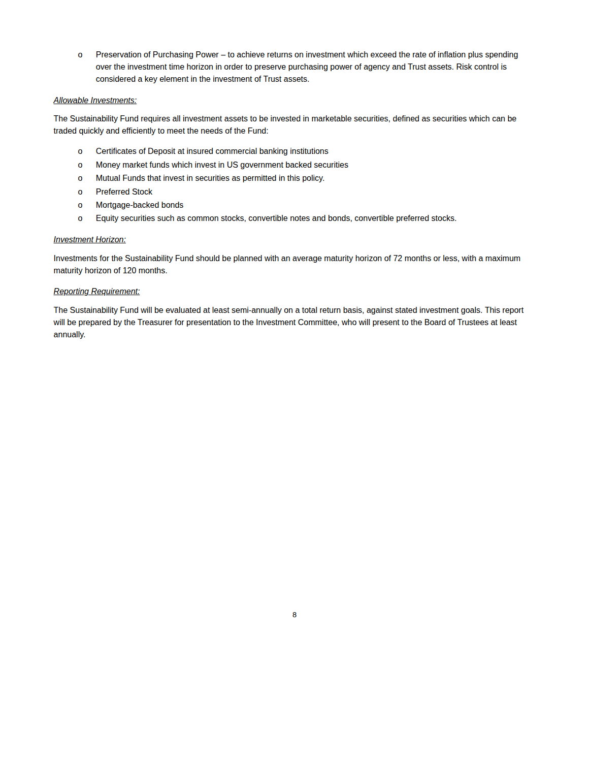o Preservation of Purchasing Power – to achieve returns on investment which exceed the rate of inflation plus spending over the investment time horizon in order to preserve purchasing power of agency and Trust assets. Risk control is considered a key element in the investment of Trust assets.
Allowable Investments:
The Sustainability Fund requires all investment assets to be invested in marketable securities, defined as securities which can be traded quickly and efficiently to meet the needs of the Fund:
o Certificates of Deposit at insured commercial banking institutions
o Money market funds which invest in US government backed securities
o Mutual Funds that invest in securities as permitted in this policy.
o Preferred Stock
o Mortgage-backed bonds
o Equity securities such as common stocks, convertible notes and bonds, convertible preferred stocks.
Investment Horizon:
Investments for the Sustainability Fund should be planned with an average maturity horizon of 72 months or less, with a maximum maturity horizon of 120 months.
Reporting Requirement:
The Sustainability Fund will be evaluated at least semi-annually on a total return basis, against stated investment goals. This report will be prepared by the Treasurer for presentation to the Investment Committee, who will present to the Board of Trustees at least annually.
8